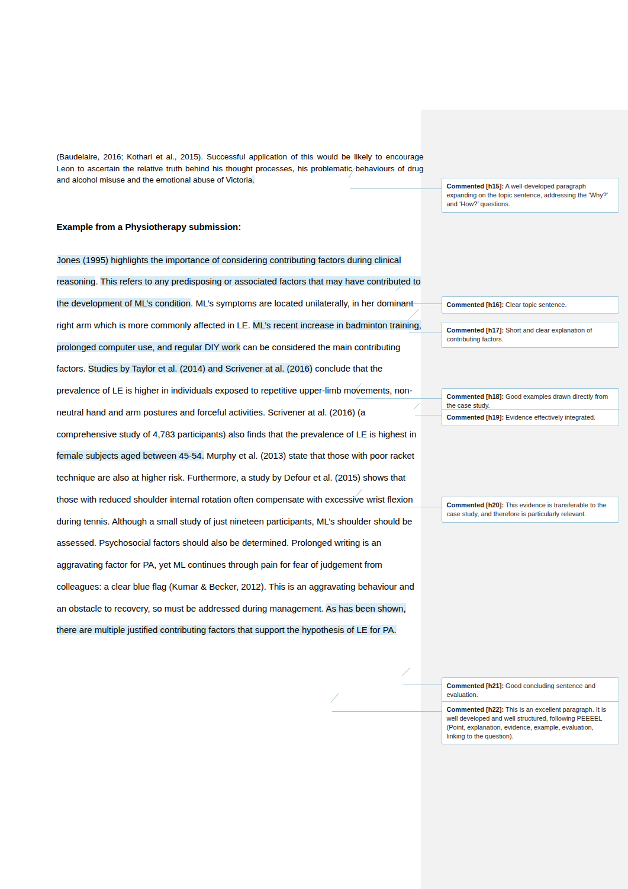(Baudelaire, 2016; Kothari et al., 2015). Successful application of this would be likely to encourage Leon to ascertain the relative truth behind his thought processes, his problematic behaviours of drug and alcohol misuse and the emotional abuse of Victoria.
Example from a Physiotherapy submission:
Jones (1995) highlights the importance of considering contributing factors during clinical reasoning. This refers to any predisposing or associated factors that may have contributed to the development of ML’s condition. ML’s symptoms are located unilaterally, in her dominant right arm which is more commonly affected in LE. ML’s recent increase in badminton training, prolonged computer use, and regular DIY work can be considered the main contributing factors. Studies by Taylor et al. (2014) and Scrivener at al. (2016) conclude that the prevalence of LE is higher in individuals exposed to repetitive upper-limb movements, non-neutral hand and arm postures and forceful activities. Scrivener at al. (2016) (a comprehensive study of 4,783 participants) also finds that the prevalence of LE is highest in female subjects aged between 45-54. Murphy et al. (2013) state that those with poor racket technique are also at higher risk. Furthermore, a study by Defour et al. (2015) shows that those with reduced shoulder internal rotation often compensate with excessive wrist flexion during tennis. Although a small study of just nineteen participants, ML’s shoulder should be assessed. Psychosocial factors should also be determined. Prolonged writing is an aggravating factor for PA, yet ML continues through pain for fear of judgement from colleagues: a clear blue flag (Kumar & Becker, 2012). This is an aggravating behaviour and an obstacle to recovery, so must be addressed during management. As has been shown, there are multiple justified contributing factors that support the hypothesis of LE for PA.
Commented [h15]: A well-developed paragraph expanding on the topic sentence, addressing the ‘Why?’ and ‘How?’ questions.
Commented [h16]: Clear topic sentence.
Commented [h17]: Short and clear explanation of contributing factors.
Commented [h18]: Good examples drawn directly from the case study.
Commented [h19]: Evidence effectively integrated.
Commented [h20]: This evidence is transferable to the case study, and therefore is particularly relevant.
Commented [h21]: Good concluding sentence and evaluation.
Commented [h22]: This is an excellent paragraph. It is well developed and well structured, following PEEEEL (Point, explanation, evidence, example, evaluation, linking to the question).